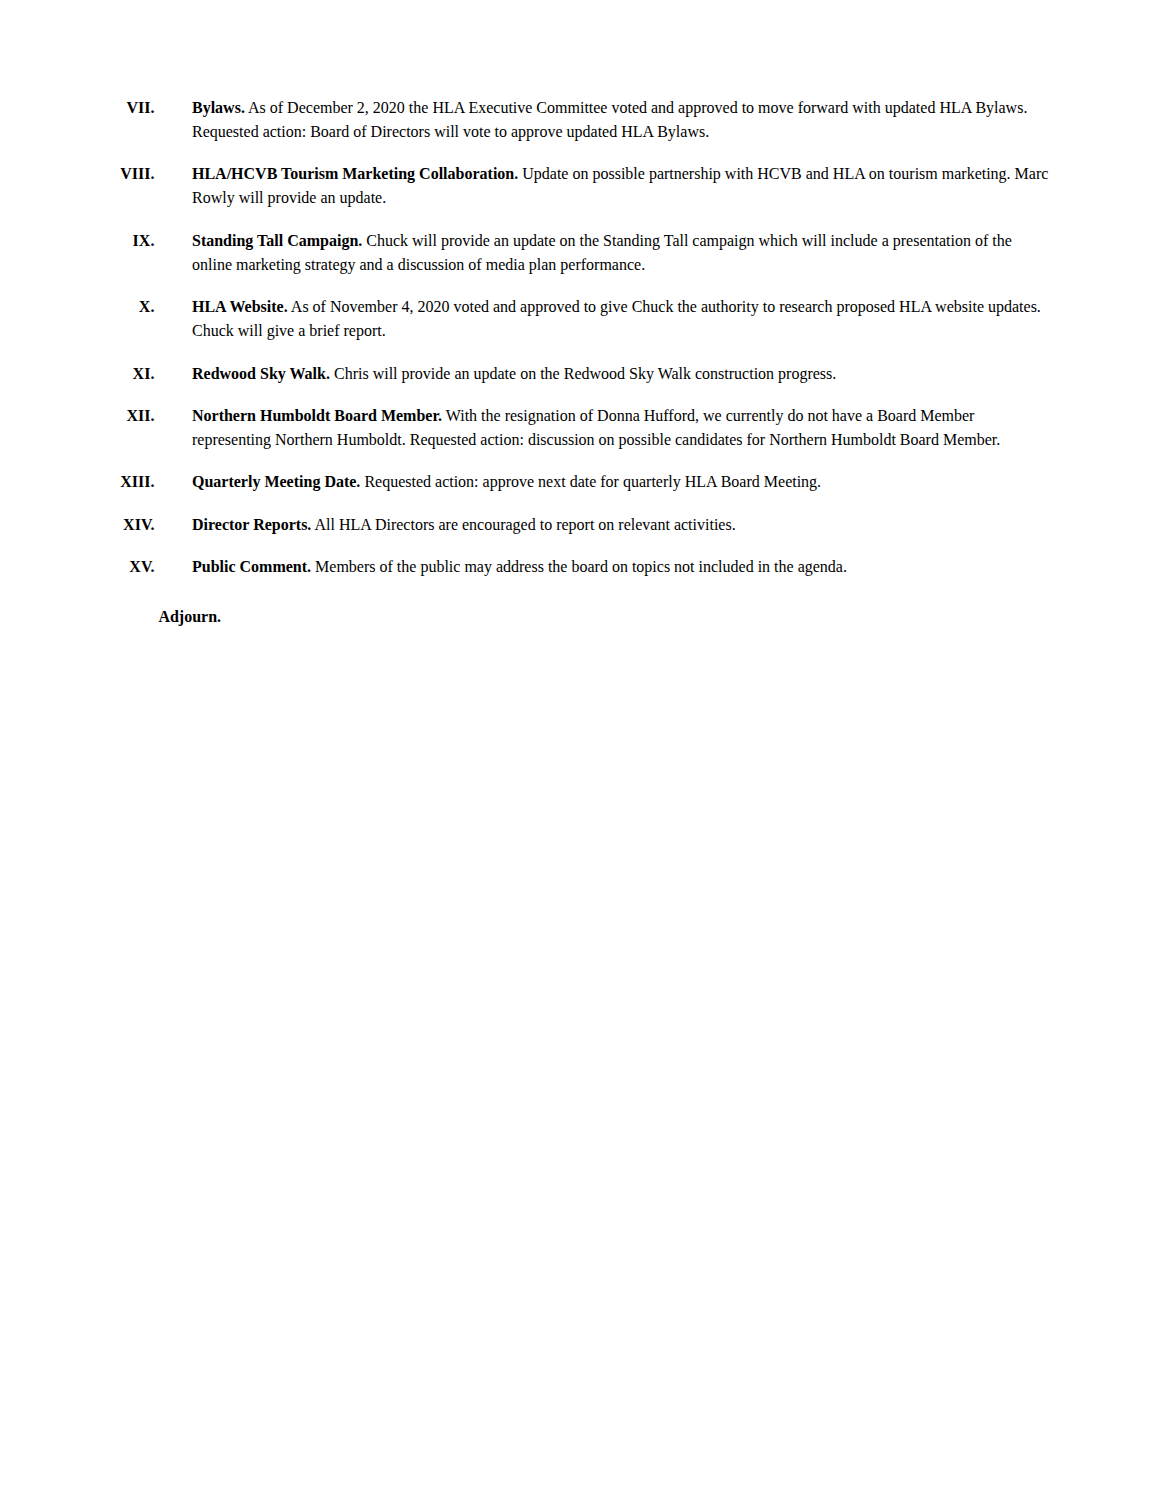Bylaws. As of December 2, 2020 the HLA Executive Committee voted and approved to move forward with updated HLA Bylaws. Requested action: Board of Directors will vote to approve updated HLA Bylaws.
HLA/HCVB Tourism Marketing Collaboration. Update on possible partnership with HCVB and HLA on tourism marketing. Marc Rowly will provide an update.
Standing Tall Campaign. Chuck will provide an update on the Standing Tall campaign which will include a presentation of the online marketing strategy and a discussion of media plan performance.
HLA Website. As of November 4, 2020 voted and approved to give Chuck the authority to research proposed HLA website updates. Chuck will give a brief report.
Redwood Sky Walk. Chris will provide an update on the Redwood Sky Walk construction progress.
Northern Humboldt Board Member. With the resignation of Donna Hufford, we currently do not have a Board Member representing Northern Humboldt. Requested action: discussion on possible candidates for Northern Humboldt Board Member.
Quarterly Meeting Date. Requested action: approve next date for quarterly HLA Board Meeting.
Director Reports. All HLA Directors are encouraged to report on relevant activities.
Public Comment. Members of the public may address the board on topics not included in the agenda.
Adjourn.